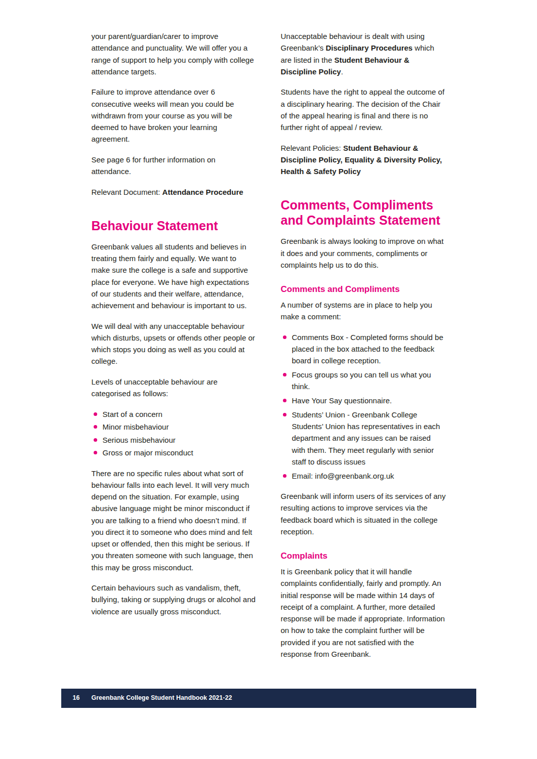your parent/guardian/carer to improve attendance and punctuality. We will offer you a range of support to help you comply with college attendance targets.
Failure to improve attendance over 6 consecutive weeks will mean you could be withdrawn from your course as you will be deemed to have broken your learning agreement.
See page 6 for further information on attendance.
Relevant Document: Attendance Procedure
Behaviour Statement
Greenbank values all students and believes in treating them fairly and equally. We want to make sure the college is a safe and supportive place for everyone. We have high expectations of our students and their welfare, attendance, achievement and behaviour is important to us.
We will deal with any unacceptable behaviour which disturbs, upsets or offends other people or which stops you doing as well as you could at college.
Levels of unacceptable behaviour are categorised as follows:
Start of a concern
Minor misbehaviour
Serious misbehaviour
Gross or major misconduct
There are no specific rules about what sort of behaviour falls into each level. It will very much depend on the situation. For example, using abusive language might be minor misconduct if you are talking to a friend who doesn’t mind. If you direct it to someone who does mind and felt upset or offended, then this might be serious. If you threaten someone with such language, then this may be gross misconduct.
Certain behaviours such as vandalism, theft, bullying, taking or supplying drugs or alcohol and violence are usually gross misconduct.
Unacceptable behaviour is dealt with using Greenbank’s Disciplinary Procedures which are listed in the Student Behaviour & Discipline Policy.
Students have the right to appeal the outcome of a disciplinary hearing. The decision of the Chair of the appeal hearing is final and there is no further right of appeal / review.
Relevant Policies: Student Behaviour & Discipline Policy, Equality & Diversity Policy, Health & Safety Policy
Comments, Compliments and Complaints Statement
Greenbank is always looking to improve on what it does and your comments, compliments or complaints help us to do this.
Comments and Compliments
A number of systems are in place to help you make a comment:
Comments Box - Completed forms should be placed in the box attached to the feedback board in college reception.
Focus groups so you can tell us what you think.
Have Your Say questionnaire.
Students’ Union - Greenbank College Students’ Union has representatives in each department and any issues can be raised with them. They meet regularly with senior staff to discuss issues
Email: info@greenbank.org.uk
Greenbank will inform users of its services of any resulting actions to improve services via the feedback board which is situated in the college reception.
Complaints
It is Greenbank policy that it will handle complaints confidentially, fairly and promptly. An initial response will be made within 14 days of receipt of a complaint. A further, more detailed response will be made if appropriate. Information on how to take the complaint further will be provided if you are not satisfied with the response from Greenbank.
16
Greenbank College Student Handbook 2021-22